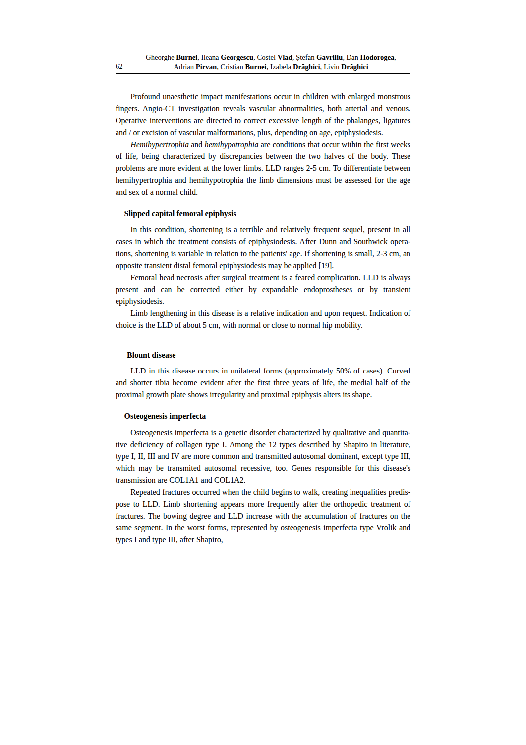62
Gheorghe Burnei, Ileana Georgescu, Costel Vlad, Ștefan Gavriliu, Dan Hodorogea, Adrian Pirvan, Cristian Burnei, Izabela Drăghici, Liviu Drăghici
Profound unaesthetic impact manifestations occur in children with enlarged monstrous fingers. Angio-CT investigation reveals vascular abnormalities, both arterial and venous. Operative interventions are directed to correct excessive length of the phalanges, ligatures and / or excision of vascular malformations, plus, depending on age, epiphysiodesis.
Hemihypertrophia and hemihypotrophia are conditions that occur within the first weeks of life, being characterized by discrepancies between the two halves of the body. These problems are more evident at the lower limbs. LLD ranges 2-5 cm. To differentiate between hemihypertrophia and hemihypotrophia the limb dimensions must be assessed for the age and sex of a normal child.
Slipped capital femoral epiphysis
In this condition, shortening is a terrible and relatively frequent sequel, present in all cases in which the treatment consists of epiphysiodesis. After Dunn and Southwick operations, shortening is variable in relation to the patients' age. If shortening is small, 2-3 cm, an opposite transient distal femoral epiphysiodesis may be applied [19].
Femoral head necrosis after surgical treatment is a feared complication. LLD is always present and can be corrected either by expandable endoprostheses or by transient epiphysiodesis.
Limb lengthening in this disease is a relative indication and upon request. Indication of choice is the LLD of about 5 cm, with normal or close to normal hip mobility.
Blount disease
LLD in this disease occurs in unilateral forms (approximately 50% of cases). Curved and shorter tibia become evident after the first three years of life, the medial half of the proximal growth plate shows irregularity and proximal epiphysis alters its shape.
Osteogenesis imperfecta
Osteogenesis imperfecta is a genetic disorder characterized by qualitative and quantitative deficiency of collagen type I. Among the 12 types described by Shapiro in literature, type I, II, III and IV are more common and transmitted autosomal dominant, except type III, which may be transmited autosomal recessive, too. Genes responsible for this disease's transmission are COL1A1 and COL1A2.
Repeated fractures occurred when the child begins to walk, creating inequalities predispose to LLD. Limb shortening appears more frequently after the orthopedic treatment of fractures. The bowing degree and LLD increase with the accumulation of fractures on the same segment. In the worst forms, represented by osteogenesis imperfecta type Vrolik and types I and type III, after Shapiro,